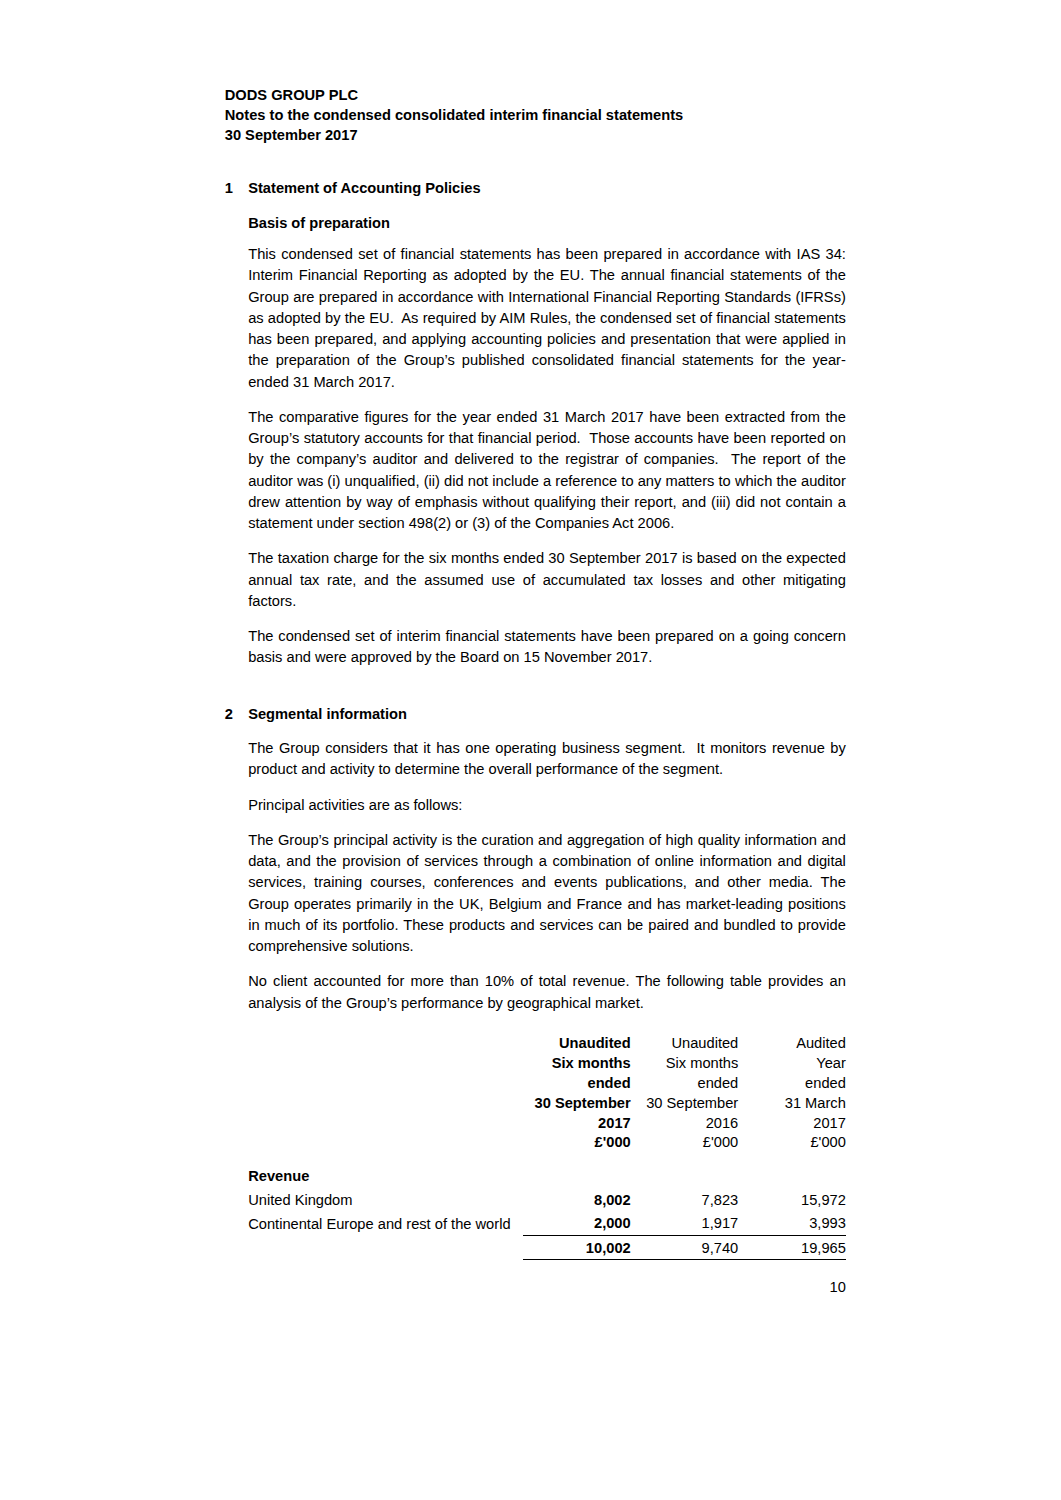DODS GROUP PLC
Notes to the condensed consolidated interim financial statements
30 September 2017
1 Statement of Accounting Policies
Basis of preparation
This condensed set of financial statements has been prepared in accordance with IAS 34: Interim Financial Reporting as adopted by the EU. The annual financial statements of the Group are prepared in accordance with International Financial Reporting Standards (IFRSs) as adopted by the EU. As required by AIM Rules, the condensed set of financial statements has been prepared, and applying accounting policies and presentation that were applied in the preparation of the Group’s published consolidated financial statements for the year-ended 31 March 2017.
The comparative figures for the year ended 31 March 2017 have been extracted from the Group’s statutory accounts for that financial period. Those accounts have been reported on by the company’s auditor and delivered to the registrar of companies. The report of the auditor was (i) unqualified, (ii) did not include a reference to any matters to which the auditor drew attention by way of emphasis without qualifying their report, and (iii) did not contain a statement under section 498(2) or (3) of the Companies Act 2006.
The taxation charge for the six months ended 30 September 2017 is based on the expected annual tax rate, and the assumed use of accumulated tax losses and other mitigating factors.
The condensed set of interim financial statements have been prepared on a going concern basis and were approved by the Board on 15 November 2017.
2 Segmental information
The Group considers that it has one operating business segment. It monitors revenue by product and activity to determine the overall performance of the segment.
Principal activities are as follows:
The Group’s principal activity is the curation and aggregation of high quality information and data, and the provision of services through a combination of online information and digital services, training courses, conferences and events publications, and other media. The Group operates primarily in the UK, Belgium and France and has market-leading positions in much of its portfolio. These products and services can be paired and bundled to provide comprehensive solutions.
No client accounted for more than 10% of total revenue. The following table provides an analysis of the Group’s performance by geographical market.
| | Unaudited | Unaudited | Audited |
| --- | --- | --- | --- |
| | Six months | Six months | Year |
| | ended | ended | ended |
| | 30 September | 30 September | 31 March |
| | 2017 | 2016 | 2017 |
| | £'000 | £'000 | £'000 |
| Revenue | | | |
| United Kingdom | 8,002 | 7,823 | 15,972 |
| Continental Europe and rest of the world | 2,000 | 1,917 | 3,993 |
| | 10,002 | 9,740 | 19,965 |
10